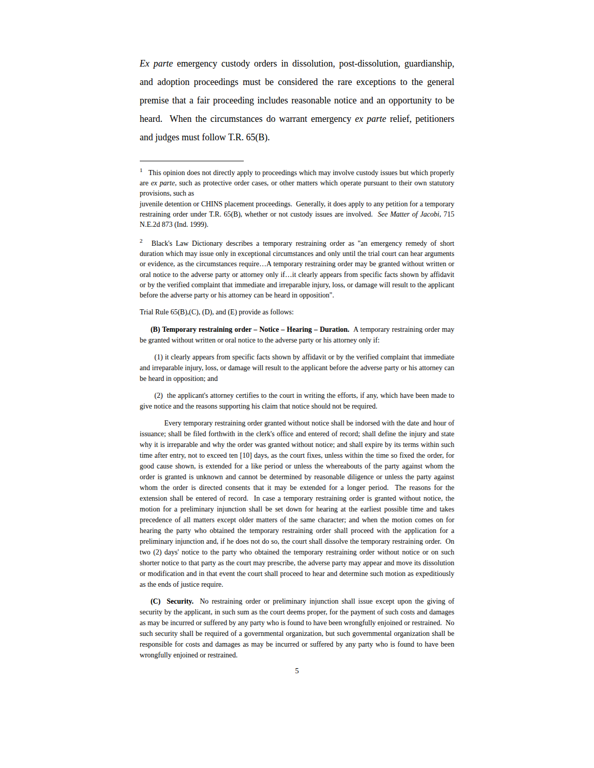Ex parte emergency custody orders in dissolution, post-dissolution, guardianship, and adoption proceedings must be considered the rare exceptions to the general premise that a fair proceeding includes reasonable notice and an opportunity to be heard. When the circumstances do warrant emergency ex parte relief, petitioners and judges must follow T.R. 65(B).
1 This opinion does not directly apply to proceedings which may involve custody issues but which properly are ex parte, such as protective order cases, or other matters which operate pursuant to their own statutory provisions, such as
juvenile detention or CHINS placement proceedings. Generally, it does apply to any petition for a temporary restraining order under T.R. 65(B), whether or not custody issues are involved. See Matter of Jacobi, 715 N.E.2d 873 (Ind. 1999).
2 Black's Law Dictionary describes a temporary restraining order as "an emergency remedy of short duration which may issue only in exceptional circumstances and only until the trial court can hear arguments or evidence, as the circumstances require…A temporary restraining order may be granted without written or oral notice to the adverse party or attorney only if…it clearly appears from specific facts shown by affidavit or by the verified complaint that immediate and irreparable injury, loss, or damage will result to the applicant before the adverse party or his attorney can be heard in opposition".
Trial Rule 65(B),(C), (D), and (E) provide as follows:
(B) Temporary restraining order – Notice – Hearing – Duration. A temporary restraining order may be granted without written or oral notice to the adverse party or his attorney only if:
(1) it clearly appears from specific facts shown by affidavit or by the verified complaint that immediate and irreparable injury, loss, or damage will result to the applicant before the adverse party or his attorney can be heard in opposition; and
(2) the applicant's attorney certifies to the court in writing the efforts, if any, which have been made to give notice and the reasons supporting his claim that notice should not be required.
Every temporary restraining order granted without notice shall be indorsed with the date and hour of issuance; shall be filed forthwith in the clerk's office and entered of record; shall define the injury and state why it is irreparable and why the order was granted without notice; and shall expire by its terms within such time after entry, not to exceed ten [10] days, as the court fixes, unless within the time so fixed the order, for good cause shown, is extended for a like period or unless the whereabouts of the party against whom the order is granted is unknown and cannot be determined by reasonable diligence or unless the party against whom the order is directed consents that it may be extended for a longer period. The reasons for the extension shall be entered of record. In case a temporary restraining order is granted without notice, the motion for a preliminary injunction shall be set down for hearing at the earliest possible time and takes precedence of all matters except older matters of the same character; and when the motion comes on for hearing the party who obtained the temporary restraining order shall proceed with the application for a preliminary injunction and, if he does not do so, the court shall dissolve the temporary restraining order. On two (2) days' notice to the party who obtained the temporary restraining order without notice or on such shorter notice to that party as the court may prescribe, the adverse party may appear and move its dissolution or modification and in that event the court shall proceed to hear and determine such motion as expeditiously as the ends of justice require.
(C) Security. No restraining order or preliminary injunction shall issue except upon the giving of security by the applicant, in such sum as the court deems proper, for the payment of such costs and damages as may be incurred or suffered by any party who is found to have been wrongfully enjoined or restrained. No such security shall be required of a governmental organization, but such governmental organization shall be responsible for costs and damages as may be incurred or suffered by any party who is found to have been wrongfully enjoined or restrained.
5